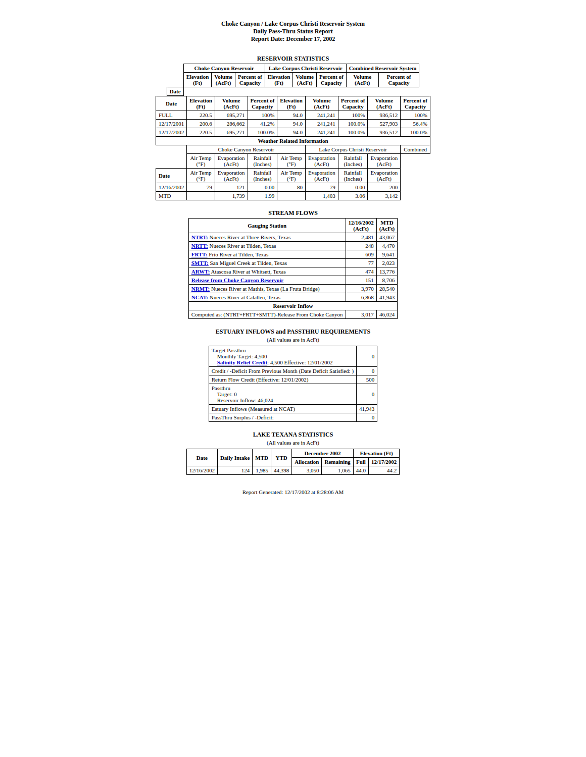Choke Canyon / Lake Corpus Christi Reservoir System
Daily Pass-Thru Status Report
Report Date: December 17, 2002
RESERVOIR STATISTICS
| | Choke Canyon Reservoir | Lake Corpus Christi Reservoir | Combined Reservoir System |
| Elevation (Ft) | Volume (AcFt) | Percent of Capacity | Elevation (Ft) | Volume (AcFt) | Percent of Capacity | Volume (AcFt) | Percent of Capacity |
| Date | |
| Date | Elevation (Ft) | Volume (AcFt) | Percent of Capacity | Elevation (Ft) | Volume (AcFt) | Percent of Capacity | Volume (AcFt) | Percent of Capacity |
| --- | --- | --- | --- | --- | --- | --- | --- | --- |
| FULL | 220.5 | 695,271 | 100% | 94.0 | 241,241 | 100% | 936,512 | 100% |
| 12/17/2001 | 200.6 | 286,662 | 41.2% | 94.0 | 241,241 | 100.0% | 527,903 | 56.4% |
| 12/17/2002 | 220.5 | 695,271 | 100.0% | 94.0 | 241,241 | 100.0% | 936,512 | 100.0% |
| Weather Related Information |
| | Choke Canyon Reservoir | Lake Corpus Christi Reservoir | Combined |
| Air Temp (°F) | Evaporation (AcFt) | Rainfall (Inches) | Air Temp (°F) | Evaporation (AcFt) | Rainfall (Inches) | Evaporation (AcFt) | |
| Date | Air Temp (°F) | Evaporation (AcFt) | Rainfall (Inches) | Air Temp (°F) | Evaporation (AcFt) | Rainfall (Inches) | Evaporation (AcFt) | |
| 12/16/2002 | 79 | 121 | 0.00 | 80 | 79 | 0.00 | 200 | |
| MTD | | 1,739 | 1.99 | | 1,403 | 3.06 | 3,142 | |
STREAM FLOWS
| Gauging Station | 12/16/2002 (AcFt) | MTD (AcFt) |
| --- | --- | --- |
| NTRT: Nueces River at Three Rivers, Texas | 2,481 | 43,067 |
| NRTT: Nueces River at Tilden, Texas | 248 | 4,470 |
| FRTT: Frio River at Tilden, Texas | 609 | 9,641 |
| SMTT: San Miguel Creek at Tilden, Texas | 77 | 2,023 |
| ARWT: Atascosa River at Whitsett, Texas | 474 | 13,776 |
| Release from Choke Canyon Reservoir | 151 | 8,706 |
| NRMT: Nueces River at Mathis, Texas (La Fruta Bridge) | 3,970 | 28,540 |
| NCAT: Nueces River at Calallen, Texas | 6,868 | 41,943 |
| Reservoir Inflow |
| Computed as: (NTRT+FRTT+SMTT)-Release From Choke Canyon | 3,017 | 46,024 |
ESTUARY INFLOWS and PASSTHRU REQUIREMENTS
(All values are in AcFt)
| Target Passthru Monthly Target: 4,500 Salinity Relief Credit : 4,500 Effective: 12/01/2002 | 0 |
| Credit / -Deficit From Previous Month (Date Deficit Satisfied: ) | 0 |
| Return Flow Credit (Effective: 12/01/2002) | 500 |
| Passthru Target: 0 Reservoir Inflow: 46,024 | 0 |
| Estuary Inflows (Measured at NCAT) | 41,943 |
| PassThru Surplus / -Deficit: | 0 |
LAKE TEXANA STATISTICS
(All values are in AcFt)
| Date | Daily Intake | MTD | YTD | December 2002 | Elevation (Ft) |
| --- | --- | --- | --- | --- | --- |
| Allocation | Remaining | Full | 12/17/2002 |
| 12/16/2002 | 124 | 1,985 | 44,398 | 3,050 | 1,065 | 44.0 | 44.2 |
Report Generated: 12/17/2002 at 8:28:06 AM